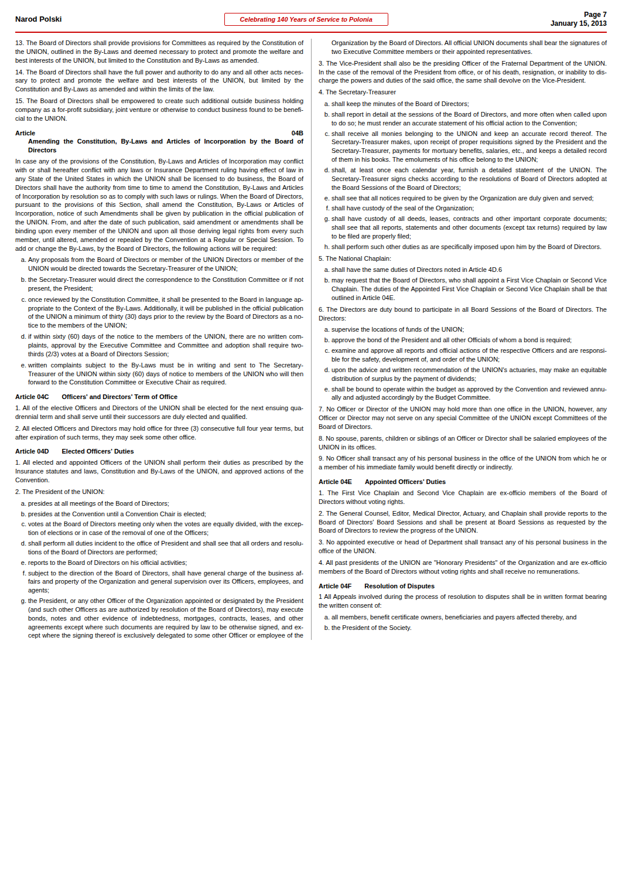Narod Polski
Celebrating 140 Years of Service to Polonia
Page 7
January 15, 2013
13. The Board of Directors shall provide provisions for Committees as required by the Constitution of the UNION, outlined in the By-Laws and deemed necessary to protect and promote the welfare and best interests of the UNION, but limited to the Constitution and By-Laws as amended.
14. The Board of Directors shall have the full power and authority to do any and all other acts necessary to protect and promote the welfare and best interests of the UNION, but limited by the Constitution and By-Laws as amended and within the limits of the law.
15. The Board of Directors shall be empowered to create such additional outside business holding company as a for-profit subsidiary, joint venture or otherwise to conduct business found to be beneficial to the UNION.
Article 04BAmending the Constitution, By-Laws and Articles of Incorporation by the Board of Directors
In case any of the provisions of the Constitution, By-Laws and Articles of Incorporation may conflict with or shall hereafter conflict with any laws or Insurance Department ruling having effect of law in any State of the United States in which the UNION shall be licensed to do business, the Board of Directors shall have the authority from time to time to amend the Constitution, By-Laws and Articles of Incorporation by resolution so as to comply with such laws or rulings. When the Board of Directors, pursuant to the provisions of this Section, shall amend the Constitution, By-Laws or Articles of Incorporation, notice of such Amendments shall be given by publication in the official publication of the UNION. From, and after the date of such publication, said amendment or amendments shall be binding upon every member of the UNION and upon all those deriving legal rights from every such member, until altered, amended or repealed by the Convention at a Regular or Special Session. To add or change the By-Laws, by the Board of Directors, the following actions will be required:
Any proposals from the Board of Directors or member of the UNION Directors or member of the UNION would be directed towards the Secretary-Treasurer of the UNION;
the Secretary-Treasurer would direct the correspondence to the Constitution Committee or if not present, the President;
once reviewed by the Constitution Committee, it shall be presented to the Board in language appropriate to the Context of the By-Laws. Additionally, it will be published in the official publication of the UNION a minimum of thirty (30) days prior to the review by the Board of Directors as a notice to the members of the UNION;
if within sixty (60) days of the notice to the members of the UNION, there are no written complaints, approval by the Executive Committee and Committee and adoption shall require two-thirds (2/3) votes at a Board of Directors Session;
written complaints subject to the By-Laws must be in writing and sent to The Secretary-Treasurer of the UNION within sixty (60) days of notice to members of the UNION who will then forward to the Constitution Committee or Executive Chair as required.
Article 04COfficers' and Directors' Term of Office
1. All of the elective Officers and Directors of the UNION shall be elected for the next ensuing quadrennial term and shall serve until their successors are duly elected and qualified.
2. All elected Officers and Directors may hold office for three (3) consecutive full four year terms, but after expiration of such terms, they may seek some other office.
Article 04DElected Officers' Duties
1. All elected and appointed Officers of the UNION shall perform their duties as prescribed by the Insurance statutes and laws, Constitution and By-Laws of the UNION, and approved actions of the Convention.
2. The President of the UNION:
presides at all meetings of the Board of Directors;
presides at the Convention until a Convention Chair is elected;
votes at the Board of Directors meeting only when the votes are equally divided, with the exception of elections or in case of the removal of one of the Officers;
shall perform all duties incident to the office of President and shall see that all orders and resolutions of the Board of Directors are performed;
reports to the Board of Directors on his official activities;
subject to the direction of the Board of Directors, shall have general charge of the business affairs and property of the Organization and general supervision over its Officers, employees, and agents;
the President, or any other Officer of the Organization appointed or designated by the President (and such other Officers as are authorized by resolution of the Board of Directors), may execute bonds, notes and other evidence of indebtedness, mortgages, contracts, leases, and other agreements except where such documents are required by law to be otherwise signed, and except where the signing thereof is exclusively delegated to some other Officer or employee of the Organization by the Board of Directors. All official UNION documents shall bear the signatures of two Executive Committee members or their appointed representatives.
3. The Vice-President shall also be the presiding Officer of the Fraternal Department of the UNION. In the case of the removal of the President from office, or of his death, resignation, or inability to discharge the powers and duties of the said office, the same shall devolve on the Vice-President.
4. The Secretary-Treasurer
shall keep the minutes of the Board of Directors;
shall report in detail at the sessions of the Board of Directors, and more often when called upon to do so; he must render an accurate statement of his official action to the Convention;
shall receive all monies belonging to the UNION and keep an accurate record thereof. The Secretary-Treasurer makes, upon receipt of proper requisitions signed by the President and the Secretary-Treasurer, payments for mortuary benefits, salaries, etc., and keeps a detailed record of them in his books. The emoluments of his office belong to the UNION;
shall, at least once each calendar year, furnish a detailed statement of the UNION. The Secretary-Treasurer signs checks according to the resolutions of Board of Directors adopted at the Board Sessions of the Board of Directors;
shall see that all notices required to be given by the Organization are duly given and served;
shall have custody of the seal of the Organization;
shall have custody of all deeds, leases, contracts and other important corporate documents; shall see that all reports, statements and other documents (except tax returns) required by law to be filed are properly filed;
shall perform such other duties as are specifically imposed upon him by the Board of Directors.
5. The National Chaplain:
shall have the same duties of Directors noted in Article 4D.6
may request that the Board of Directors, who shall appoint a First Vice Chaplain or Second Vice Chaplain. The duties of the Appointed First Vice Chaplain or Second Vice Chaplain shall be that outlined in Article 04E.
6. The Directors are duty bound to participate in all Board Sessions of the Board of Directors. The Directors:
supervise the locations of funds of the UNION;
approve the bond of the President and all other Officials of whom a bond is required;
examine and approve all reports and official actions of the respective Officers and are responsible for the safety, development of, and order of the UNION;
upon the advice and written recommendation of the UNION's actuaries, may make an equitable distribution of surplus by the payment of dividends;
shall be bound to operate within the budget as approved by the Convention and reviewed annually and adjusted accordingly by the Budget Committee.
7. No Officer or Director of the UNION may hold more than one office in the UNION, however, any Officer or Director may not serve on any special Committee of the UNION except Committees of the Board of Directors.
8. No spouse, parents, children or siblings of an Officer or Director shall be salaried employees of the UNION in its offices.
9. No Officer shall transact any of his personal business in the office of the UNION from which he or a member of his immediate family would benefit directly or indirectly.
Article 04EAppointed Officers' Duties
1. The First Vice Chaplain and Second Vice Chaplain are ex-officio members of the Board of Directors without voting rights.
2. The General Counsel, Editor, Medical Director, Actuary, and Chaplain shall provide reports to the Board of Directors' Board Sessions and shall be present at Board Sessions as requested by the Board of Directors to review the progress of the UNION.
3. No appointed executive or head of Department shall transact any of his personal business in the office of the UNION.
4. All past presidents of the UNION are "Honorary Presidents" of the Organization and are ex-officio members of the Board of Directors without voting rights and shall receive no remunerations.
Article 04FResolution of Disputes
1 All Appeals involved during the process of resolution to disputes shall be in written format bearing the written consent of:
all members, benefit certificate owners, beneficiaries and payers affected thereby, and
the President of the Society.